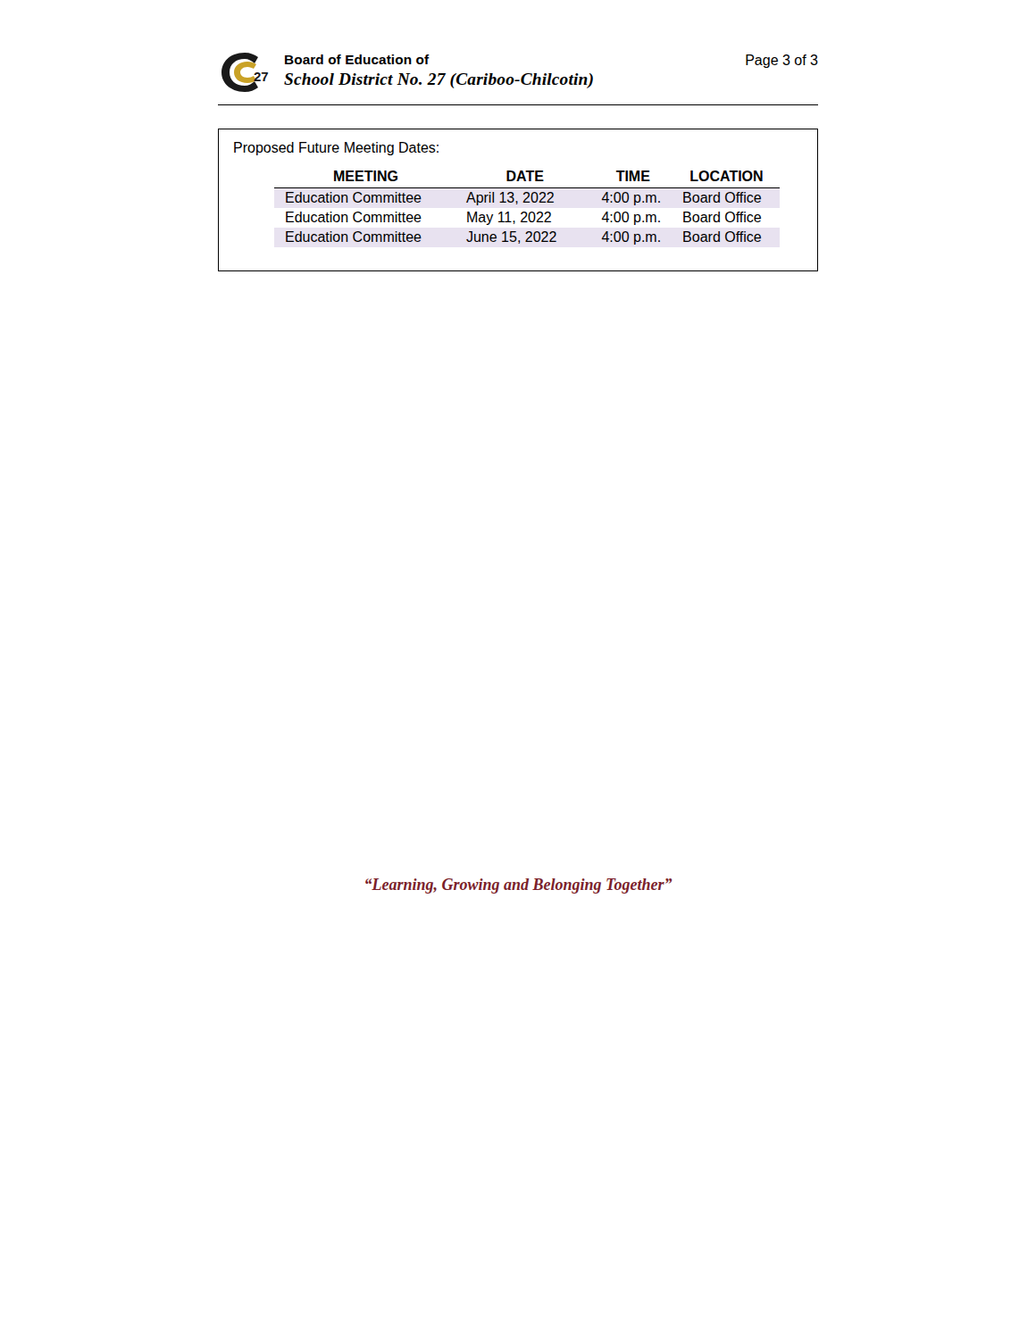27
Board of Education of
School District No. 27 (Cariboo-Chilcotin)
Page 3 of 3
Proposed Future Meeting Dates:
| MEETING | DATE | TIME | LOCATION |
| --- | --- | --- | --- |
| Education Committee | April 13, 2022 | 4:00 p.m. | Board Office |
| Education Committee | May 11, 2022 | 4:00 p.m. | Board Office |
| Education Committee | June 15, 2022 | 4:00 p.m. | Board Office |
“Learning, Growing and Belonging Together”